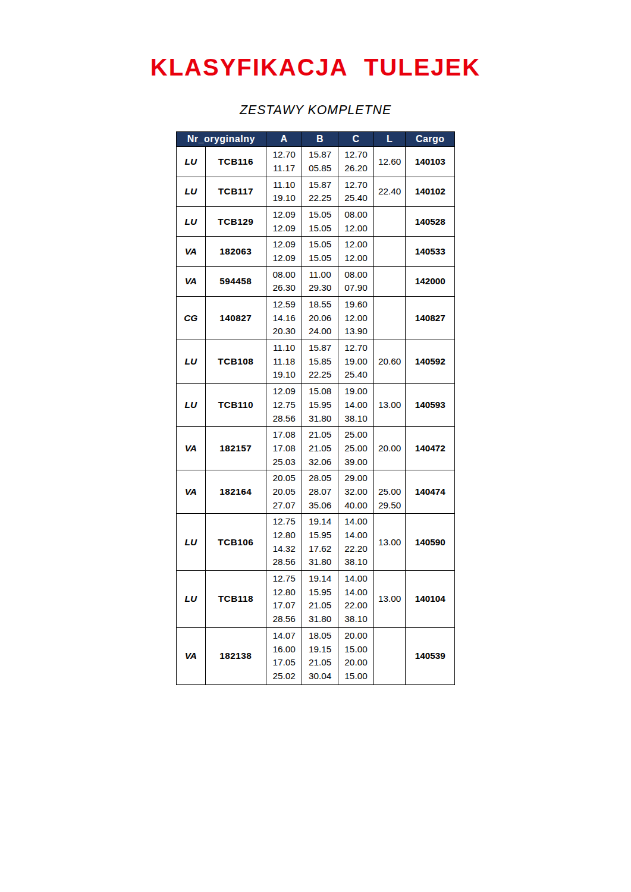KLASYFIKACJA TULEJEK
ZESTAWY KOMPLETNE
| Nr_oryginalny | A | B | C | L | Cargo |
| --- | --- | --- | --- | --- | --- |
| LU | TCB116 | 12.70 11.17 | 15.87 05.85 | 12.70 26.20 | 12.60 | 140103 |
| LU | TCB117 | 11.10 19.10 | 15.87 22.25 | 12.70 25.40 | 22.40 | 140102 |
| LU | TCB129 | 12.09 12.09 | 15.05 15.05 | 08.00 12.00 | | 140528 |
| VA | 182063 | 12.09 12.09 | 15.05 15.05 | 12.00 12.00 | | 140533 |
| VA | 594458 | 08.00 26.30 | 11.00 29.30 | 08.00 07.90 | | 142000 |
| CG | 140827 | 12.59 14.16 20.30 | 18.55 20.06 24.00 | 19.60 12.00 13.90 | | 140827 |
| LU | TCB108 | 11.10 11.18 19.10 | 15.87 15.85 22.25 | 12.70 19.00 25.40 | 20.60 | 140592 |
| LU | TCB110 | 12.09 12.75 28.56 | 15.08 15.95 31.80 | 19.00 14.00 38.10 | 13.00 | 140593 |
| VA | 182157 | 17.08 17.08 25.03 | 21.05 21.05 32.06 | 25.00 25.00 39.00 | 20.00 | 140472 |
| VA | 182164 | 20.05 20.05 27.07 | 28.05 28.07 35.06 | 29.00 32.00 40.00 | 25.00 29.50 | 140474 |
| LU | TCB106 | 12.75 12.80 14.32 28.56 | 19.14 15.95 17.62 31.80 | 14.00 14.00 22.20 38.10 | 13.00 | 140590 |
| LU | TCB118 | 12.75 12.80 17.07 28.56 | 19.14 15.95 21.05 31.80 | 14.00 14.00 22.00 38.10 | 13.00 | 140104 |
| VA | 182138 | 14.07 16.00 17.05 25.02 | 18.05 19.15 21.05 30.04 | 20.00 15.00 20.00 15.00 | | 140539 |